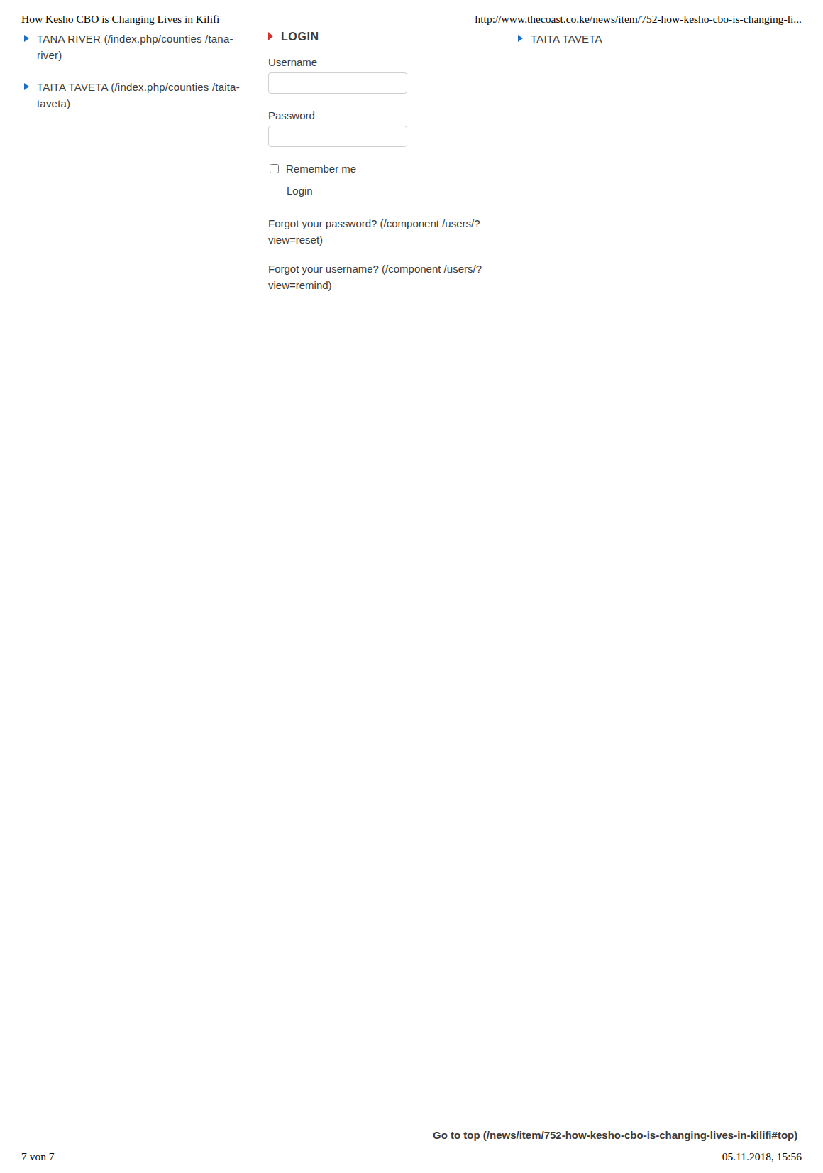How Kesho CBO is Changing Lives in Kilifi
http://www.thecoast.co.ke/news/item/752-how-kesho-cbo-is-changing-li...
TANA RIVER (/index.php/counties /tana-river)
TAITA TAVETA (/index.php/counties /taita-taveta)
LOGIN
Username Password
Remember me
Login
Forgot your password? (/component /users/?view=reset)
Forgot your username? (/component /users/?view=remind)
TAITA TAVETA
Go to top (/news/item/752-how-kesho-cbo-is-changing-lives-in-kilifi#top)
7 von 7
05.11.2018, 15:56